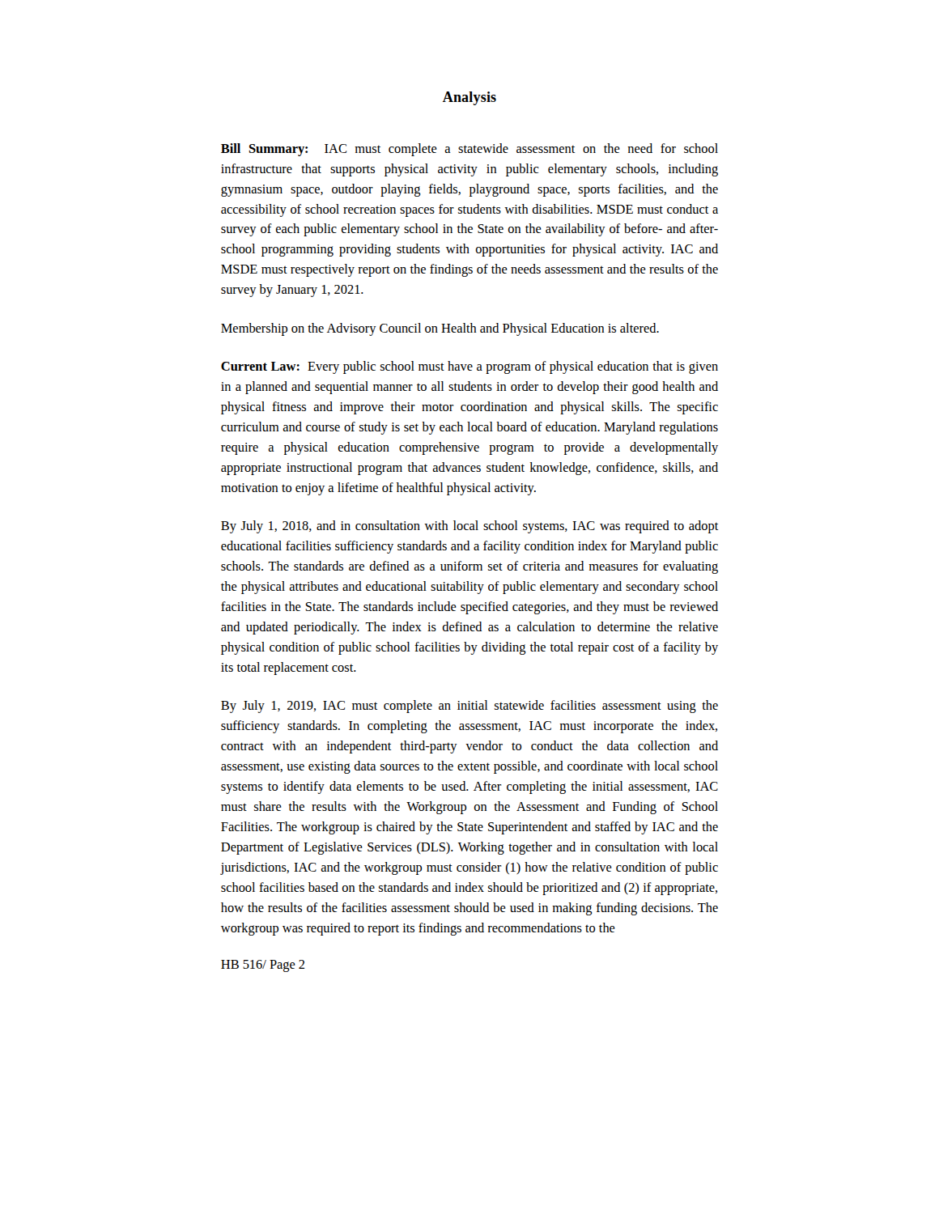Analysis
Bill Summary: IAC must complete a statewide assessment on the need for school infrastructure that supports physical activity in public elementary schools, including gymnasium space, outdoor playing fields, playground space, sports facilities, and the accessibility of school recreation spaces for students with disabilities. MSDE must conduct a survey of each public elementary school in the State on the availability of before- and after-school programming providing students with opportunities for physical activity. IAC and MSDE must respectively report on the findings of the needs assessment and the results of the survey by January 1, 2021.
Membership on the Advisory Council on Health and Physical Education is altered.
Current Law: Every public school must have a program of physical education that is given in a planned and sequential manner to all students in order to develop their good health and physical fitness and improve their motor coordination and physical skills. The specific curriculum and course of study is set by each local board of education. Maryland regulations require a physical education comprehensive program to provide a developmentally appropriate instructional program that advances student knowledge, confidence, skills, and motivation to enjoy a lifetime of healthful physical activity.
By July 1, 2018, and in consultation with local school systems, IAC was required to adopt educational facilities sufficiency standards and a facility condition index for Maryland public schools. The standards are defined as a uniform set of criteria and measures for evaluating the physical attributes and educational suitability of public elementary and secondary school facilities in the State. The standards include specified categories, and they must be reviewed and updated periodically. The index is defined as a calculation to determine the relative physical condition of public school facilities by dividing the total repair cost of a facility by its total replacement cost.
By July 1, 2019, IAC must complete an initial statewide facilities assessment using the sufficiency standards. In completing the assessment, IAC must incorporate the index, contract with an independent third-party vendor to conduct the data collection and assessment, use existing data sources to the extent possible, and coordinate with local school systems to identify data elements to be used. After completing the initial assessment, IAC must share the results with the Workgroup on the Assessment and Funding of School Facilities. The workgroup is chaired by the State Superintendent and staffed by IAC and the Department of Legislative Services (DLS). Working together and in consultation with local jurisdictions, IAC and the workgroup must consider (1) how the relative condition of public school facilities based on the standards and index should be prioritized and (2) if appropriate, how the results of the facilities assessment should be used in making funding decisions. The workgroup was required to report its findings and recommendations to the
HB 516/ Page 2